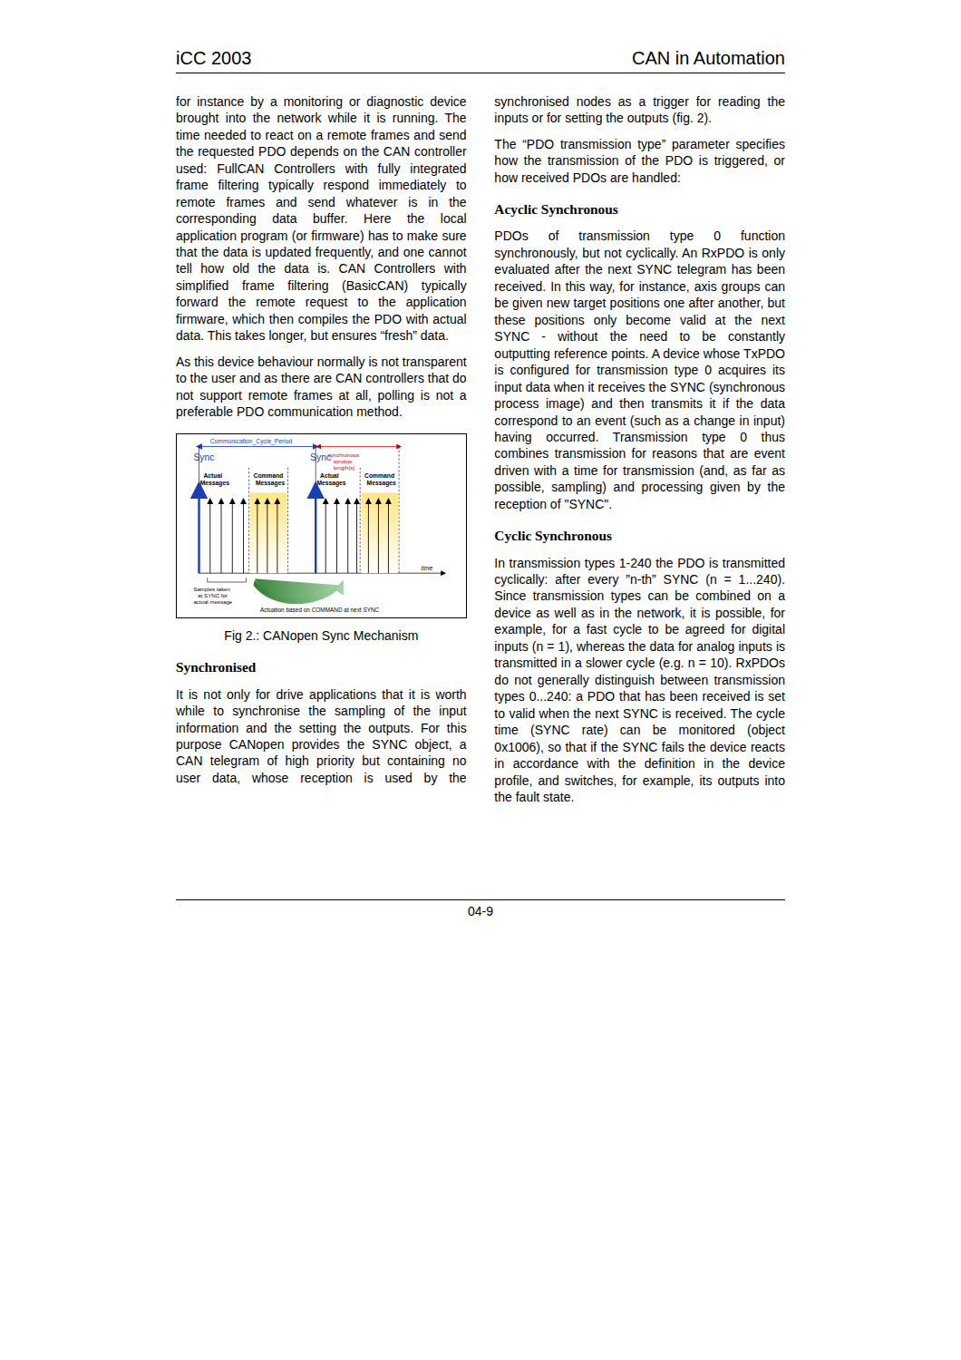iCC 2003
CAN in Automation
for instance by a monitoring or diagnostic device brought into the network while it is running. The time needed to react on a remote frames and send the requested PDO depends on the CAN controller used: FullCAN Controllers with fully integrated frame filtering typically respond immediately to remote frames and send whatever is in the corresponding data buffer. Here the local application program (or firmware) has to make sure that the data is updated frequently, and one cannot tell how old the data is. CAN Controllers with simplified frame filtering (BasicCAN) typically forward the remote request to the application firmware, which then compiles the PDO with actual data. This takes longer, but ensures “fresh” data.
As this device behaviour normally is not transparent to the user and as there are CAN controllers that do not support remote frames at all, polling is not a preferable PDO communication method.
Communication_Cycle_Period synchronous window length(s) Sync Sync Actual Messages Command Messages Actual Messages Command Messages time Samples taken at SYNC for actual message Actuation based on COMMAND at next SYNC
Fig 2.: CANopen Sync Mechanism
Synchronised
It is not only for drive applications that it is worth while to synchronise the sampling of the input information and the setting the outputs. For this purpose CANopen provides the SYNC object, a CAN telegram of high priority but containing no user data, whose reception is used by the synchronised nodes as a trigger for reading the inputs or for setting the outputs (fig. 2).
The “PDO transmission type” parameter specifies how the transmission of the PDO is triggered, or how received PDOs are handled:
Acyclic Synchronous
PDOs of transmission type 0 function synchronously, but not cyclically. An RxPDO is only evaluated after the next SYNC telegram has been received. In this way, for instance, axis groups can be given new target positions one after another, but these positions only become valid at the next SYNC - without the need to be constantly outputting reference points. A device whose TxPDO is configured for transmission type 0 acquires its input data when it receives the SYNC (synchronous process image) and then transmits it if the data correspond to an event (such as a change in input) having occurred. Transmission type 0 thus combines transmission for reasons that are event driven with a time for transmission (and, as far as possible, sampling) and processing given by the reception of "SYNC".
Cyclic Synchronous
In transmission types 1-240 the PDO is transmitted cyclically: after every ”n-th” SYNC (n = 1...240). Since transmission types can be combined on a device as well as in the network, it is possible, for example, for a fast cycle to be agreed for digital inputs (n = 1), whereas the data for analog inputs is transmitted in a slower cycle (e.g. n = 10). RxPDOs do not generally distinguish between transmission types 0...240: a PDO that has been received is set to valid when the next SYNC is received. The cycle time (SYNC rate) can be monitored (object 0x1006), so that if the SYNC fails the device reacts in accordance with the definition in the device profile, and switches, for example, its outputs into the fault state.
04-9